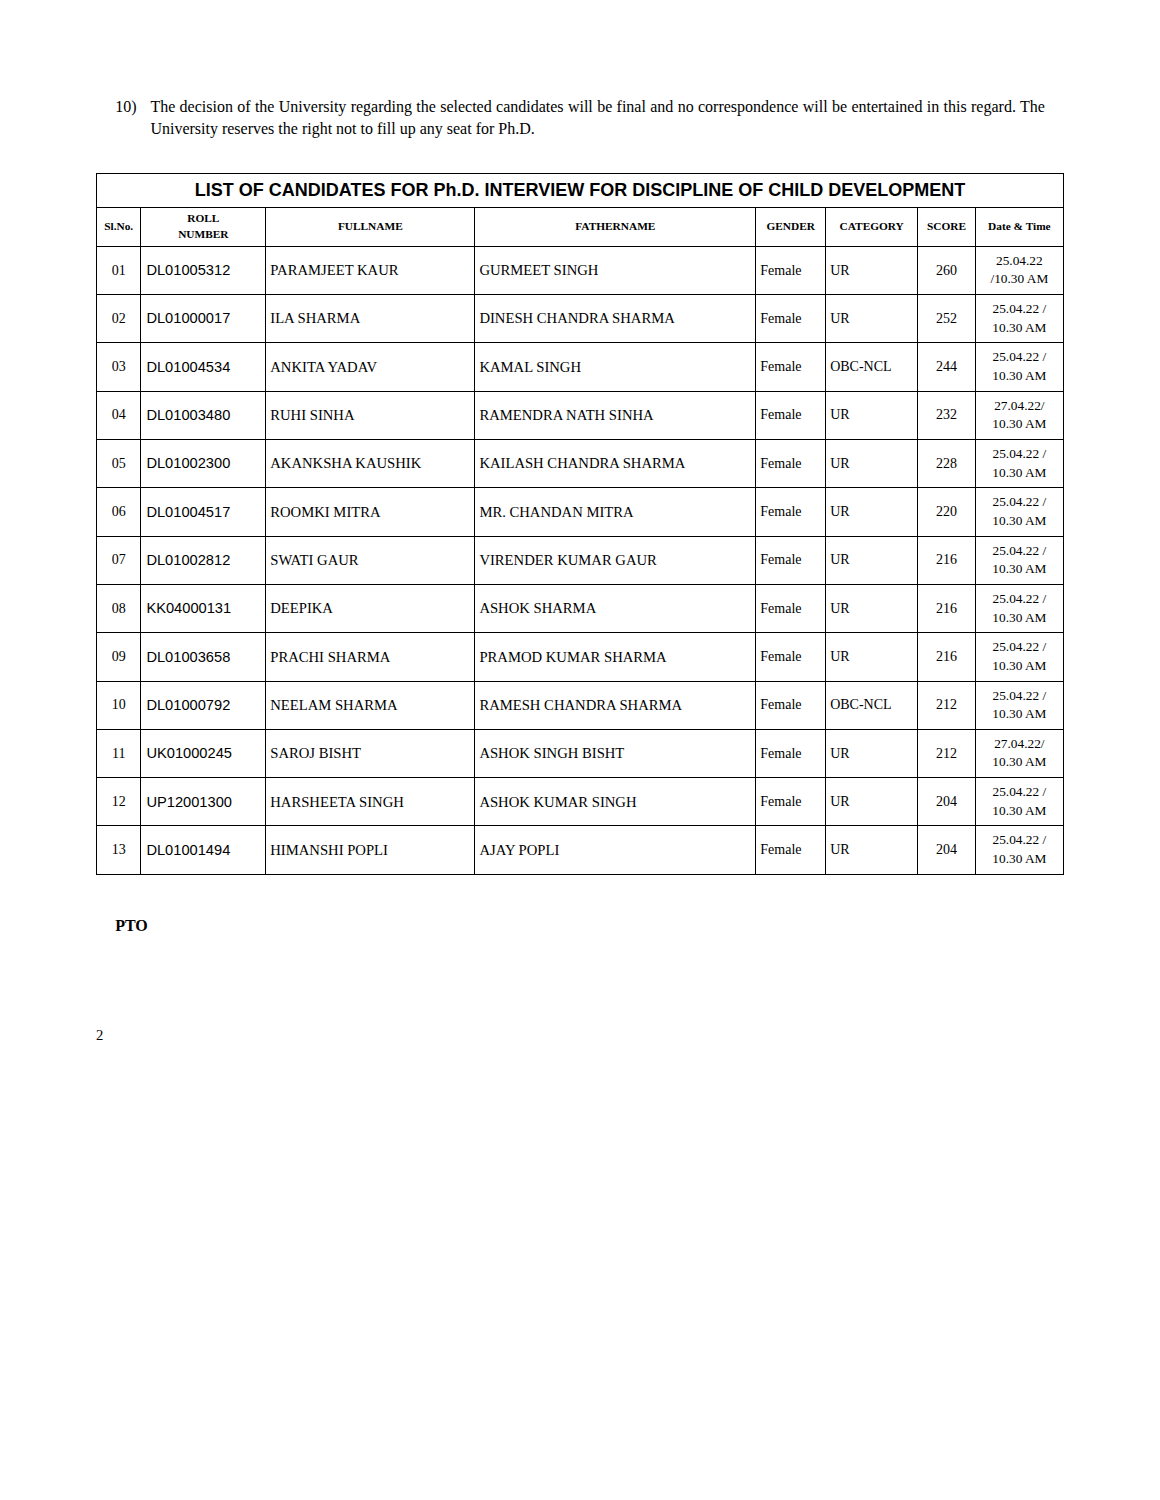10)
The decision of the University regarding the selected candidates will be final and no correspondence will be entertained in this regard. The University reserves the right not to fill up any seat for Ph.D.
LIST OF CANDIDATES FOR Ph.D. INTERVIEW FOR DISCIPLINE OF CHILD DEVELOPMENT
| Sl.No. | ROLL NUMBER | FULLNAME | FATHERNAME | GENDER | CATEGORY | SCORE | Date & Time |
| --- | --- | --- | --- | --- | --- | --- | --- |
| 01 | DL01005312 | PARAMJEET KAUR | GURMEET SINGH | Female | UR | 260 | 25.04.22 /10.30 AM |
| 02 | DL01000017 | ILA SHARMA | DINESH CHANDRA SHARMA | Female | UR | 252 | 25.04.22 / 10.30 AM |
| 03 | DL01004534 | ANKITA YADAV | KAMAL SINGH | Female | OBC-NCL | 244 | 25.04.22 / 10.30 AM |
| 04 | DL01003480 | RUHI SINHA | RAMENDRA NATH SINHA | Female | UR | 232 | 27.04.22/ 10.30 AM |
| 05 | DL01002300 | AKANKSHA KAUSHIK | KAILASH CHANDRA SHARMA | Female | UR | 228 | 25.04.22 / 10.30 AM |
| 06 | DL01004517 | ROOMKI MITRA | MR. CHANDAN MITRA | Female | UR | 220 | 25.04.22 / 10.30 AM |
| 07 | DL01002812 | SWATI GAUR | VIRENDER KUMAR GAUR | Female | UR | 216 | 25.04.22 / 10.30 AM |
| 08 | KK04000131 | DEEPIKA | ASHOK SHARMA | Female | UR | 216 | 25.04.22 / 10.30 AM |
| 09 | DL01003658 | PRACHI SHARMA | PRAMOD KUMAR SHARMA | Female | UR | 216 | 25.04.22 / 10.30 AM |
| 10 | DL01000792 | NEELAM SHARMA | RAMESH CHANDRA SHARMA | Female | OBC-NCL | 212 | 25.04.22 / 10.30 AM |
| 11 | UK01000245 | SAROJ BISHT | ASHOK SINGH BISHT | Female | UR | 212 | 27.04.22/ 10.30 AM |
| 12 | UP12001300 | HARSHEETA SINGH | ASHOK KUMAR SINGH | Female | UR | 204 | 25.04.22 / 10.30 AM |
| 13 | DL01001494 | HIMANSHI POPLI | AJAY POPLI | Female | UR | 204 | 25.04.22 / 10.30 AM |
PTO
2